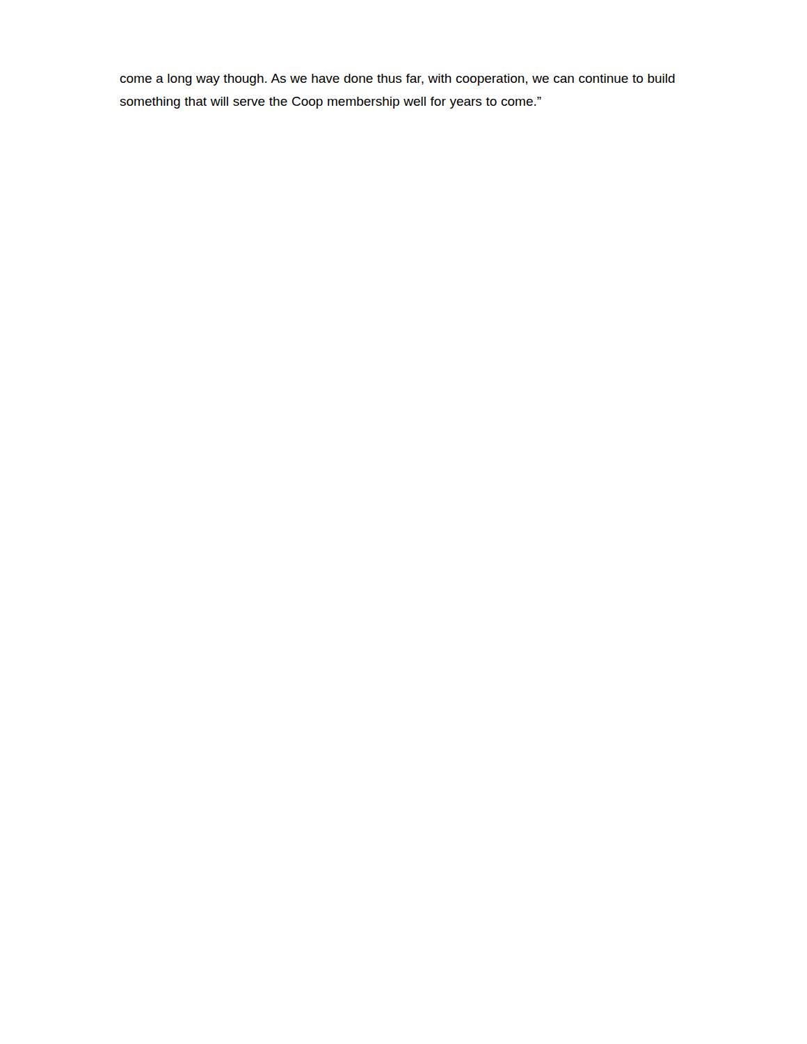come a long way though. As we have done thus far, with cooperation, we can continue to build something that will serve the Coop membership well for years to come.”